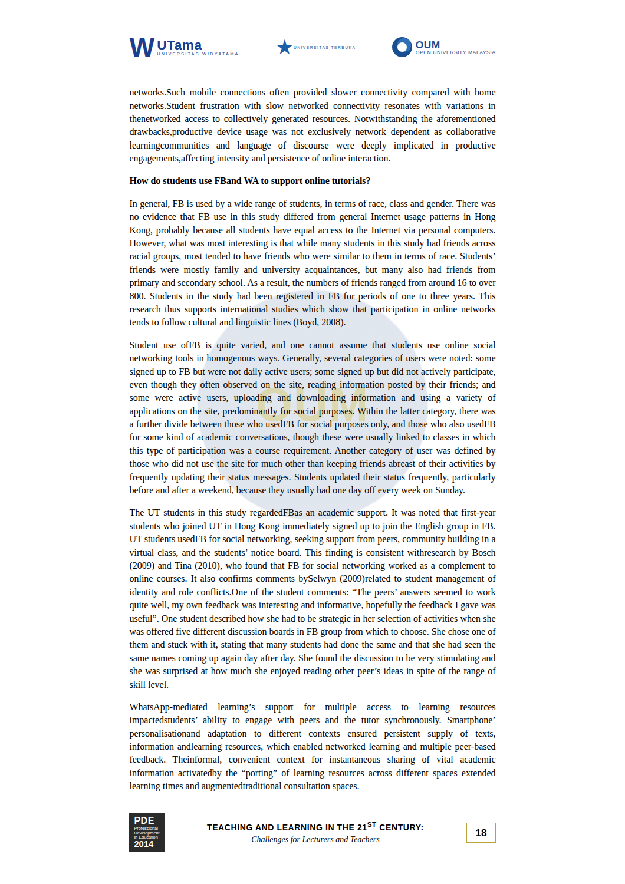W UTama UNIVERSITAS WIDYATAMA
★ UNIVERSITAS TERBUKA
OUM OPEN UNIVERSITY MALAYSIA
OUM
networks.Such mobile connections often provided slower connectivity compared with home networks.Student frustration with slow networked connectivity resonates with variations in thenetworked access to collectively generated resources. Notwithstanding the aforementioned drawbacks,productive device usage was not exclusively network dependent as collaborative learningcommunities and language of discourse were deeply implicated in productive engagements,affecting intensity and persistence of online interaction.
How do students use FBand WA to support online tutorials?
In general, FB is used by a wide range of students, in terms of race, class and gender. There was no evidence that FB use in this study differed from general Internet usage patterns in Hong Kong, probably because all students have equal access to the Internet via personal computers. However, what was most interesting is that while many students in this study had friends across racial groups, most tended to have friends who were similar to them in terms of race. Students’ friends were mostly family and university acquaintances, but many also had friends from primary and secondary school. As a result, the numbers of friends ranged from around 16 to over 800. Students in the study had been registered in FB for periods of one to three years. This research thus supports international studies which show that participation in online networks tends to follow cultural and linguistic lines (Boyd, 2008).
Student use ofFB is quite varied, and one cannot assume that students use online social networking tools in homogenous ways. Generally, several categories of users were noted: some signed up to FB but were not daily active users; some signed up but did not actively participate, even though they often observed on the site, reading information posted by their friends; and some were active users, uploading and downloading information and using a variety of applications on the site, predominantly for social purposes. Within the latter category, there was a further divide between those who usedFB for social purposes only, and those who also usedFB for some kind of academic conversations, though these were usually linked to classes in which this type of participation was a course requirement. Another category of user was defined by those who did not use the site for much other than keeping friends abreast of their activities by frequently updating their status messages. Students updated their status frequently, particularly before and after a weekend, because they usually had one day off every week on Sunday.
The UT students in this study regardedFBas an academic support. It was noted that first-year students who joined UT in Hong Kong immediately signed up to join the English group in FB. UT students usedFB for social networking, seeking support from peers, community building in a virtual class, and the students’ notice board. This finding is consistent withresearch by Bosch (2009) and Tina (2010), who found that FB for social networking worked as a complement to online courses. It also confirms comments bySelwyn (2009)related to student management of identity and role conflicts.One of the student comments: “The peers’ answers seemed to work quite well, my own feedback was interesting and informative, hopefully the feedback I gave was useful”. One student described how she had to be strategic in her selection of activities when she was offered five different discussion boards in FB group from which to choose. She chose one of them and stuck with it, stating that many students had done the same and that she had seen the same names coming up again day after day. She found the discussion to be very stimulating and she was surprised at how much she enjoyed reading other peer’s ideas in spite of the range of skill level.
WhatsApp-mediated learning’s support for multiple access to learning resources impactedstudents’ ability to engage with peers and the tutor synchronously. Smartphone’ personalisationand adaptation to different contexts ensured persistent supply of texts, information andlearning resources, which enabled networked learning and multiple peer-based feedback. Theinformal, convenient context for instantaneous sharing of vital academic information activatedby the “porting” of learning resources across different spaces extended learning times and augmentedtraditional consultation spaces.
PDE Professional
Development
in Education 2014
TEACHING AND LEARNING IN THE 21ST CENTURY: Challenges for Lecturers and Teachers
18